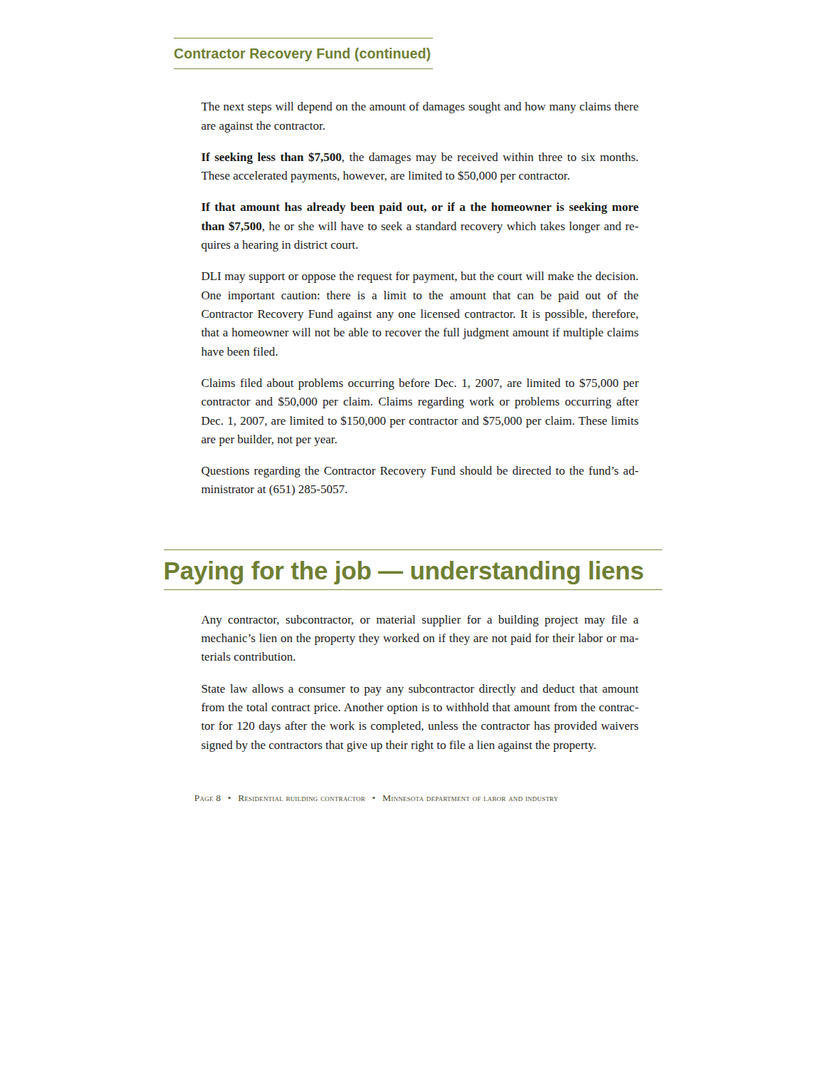Contractor Recovery Fund (continued)
The next steps will depend on the amount of damages sought and how many claims there are against the contractor.
If seeking less than $7,500, the damages may be received within three to six months. These accelerated payments, however, are limited to $50,000 per contractor.
If that amount has already been paid out, or if a the homeowner is seeking more than $7,500, he or she will have to seek a standard recovery which takes longer and requires a hearing in district court.
DLI may support or oppose the request for payment, but the court will make the decision. One important caution: there is a limit to the amount that can be paid out of the Contractor Recovery Fund against any one licensed contractor. It is possible, therefore, that a homeowner will not be able to recover the full judgment amount if multiple claims have been filed.
Claims filed about problems occurring before Dec. 1, 2007, are limited to $75,000 per contractor and $50,000 per claim. Claims regarding work or problems occurring after Dec. 1, 2007, are limited to $150,000 per contractor and $75,000 per claim. These limits are per builder, not per year.
Questions regarding the Contractor Recovery Fund should be directed to the fund’s administrator at (651) 285-5057.
Paying for the job — understanding liens
Any contractor, subcontractor, or material supplier for a building project may file a mechanic’s lien on the property they worked on if they are not paid for their labor or materials contribution.
State law allows a consumer to pay any subcontractor directly and deduct that amount from the total contract price. Another option is to withhold that amount from the contractor for 120 days after the work is completed, unless the contractor has provided waivers signed by the contractors that give up their right to file a lien against the property.
Page 8 • Residential building contractor • Minnesota department of labor and industry